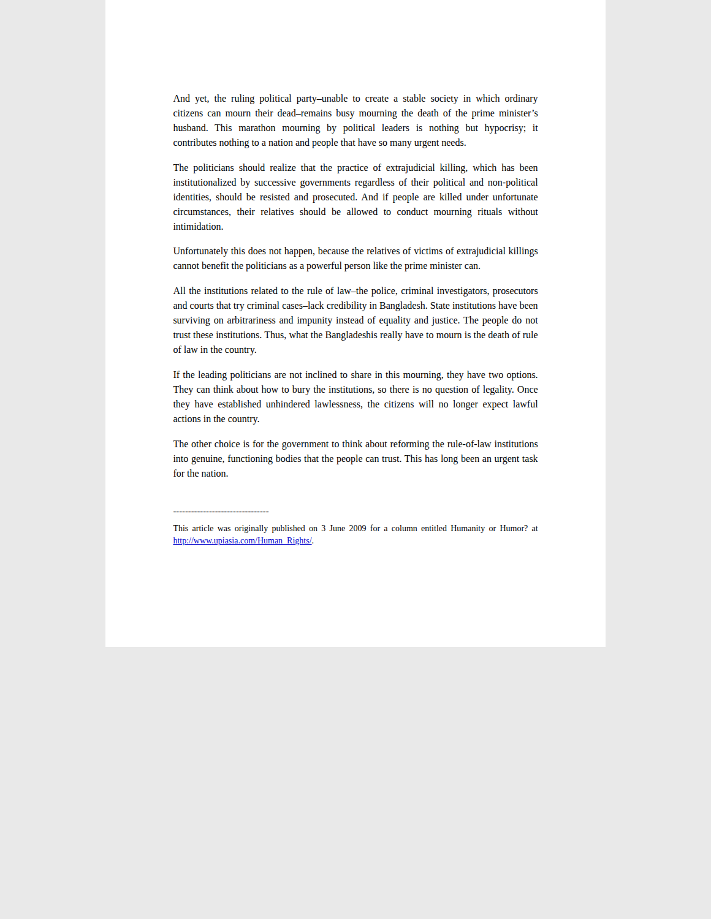And yet, the ruling political party–unable to create a stable society in which ordinary citizens can mourn their dead–remains busy mourning the death of the prime minister’s husband. This marathon mourning by political leaders is nothing but hypocrisy; it contributes nothing to a nation and people that have so many urgent needs.
The politicians should realize that the practice of extrajudicial killing, which has been institutionalized by successive governments regardless of their political and non-political identities, should be resisted and prosecuted. And if people are killed under unfortunate circumstances, their relatives should be allowed to conduct mourning rituals without intimidation.
Unfortunately this does not happen, because the relatives of victims of extrajudicial killings cannot benefit the politicians as a powerful person like the prime minister can.
All the institutions related to the rule of law–the police, criminal investigators, prosecutors and courts that try criminal cases–lack credibility in Bangladesh. State institutions have been surviving on arbitrariness and impunity instead of equality and justice. The people do not trust these institutions. Thus, what the Bangladeshis really have to mourn is the death of rule of law in the country.
If the leading politicians are not inclined to share in this mourning, they have two options. They can think about how to bury the institutions, so there is no question of legality. Once they have established unhindered lawlessness, the citizens will no longer expect lawful actions in the country.
The other choice is for the government to think about reforming the rule-of-law institutions into genuine, functioning bodies that the people can trust. This has long been an urgent task for the nation.
--------------------------------
This article was originally published on 3 June 2009 for a column entitled Humanity or Humor? at http://www.upiasia.com/Human_Rights/.